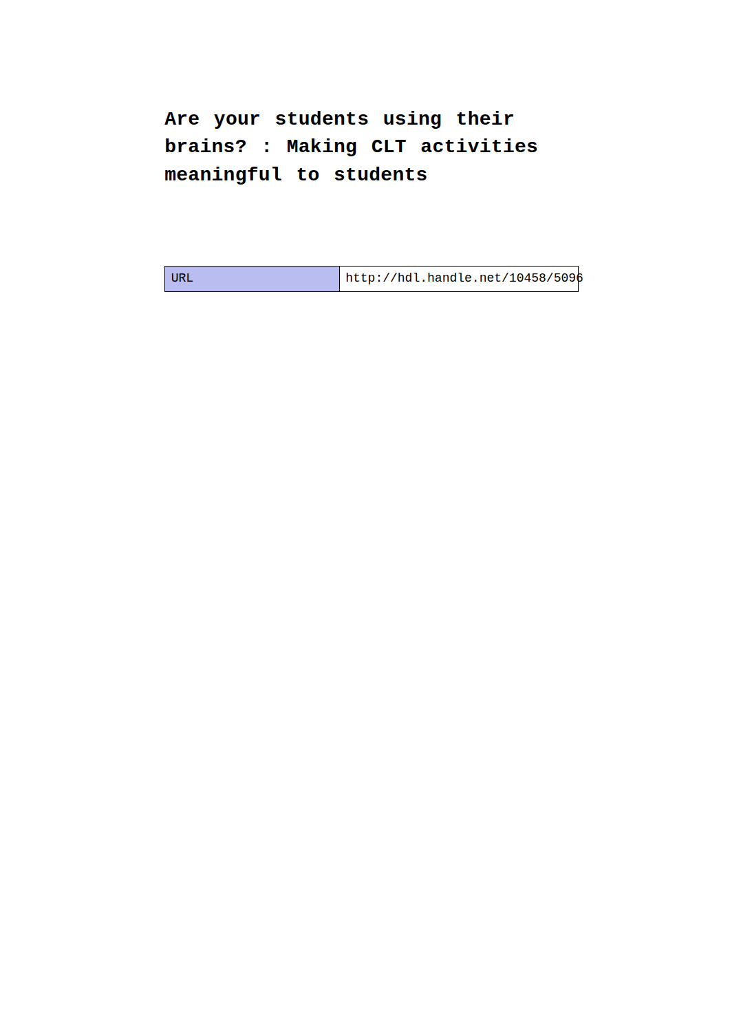Are your students using their brains? : Making CLT activities meaningful to students
| URL | http://hdl.handle.net/10458/5096 |